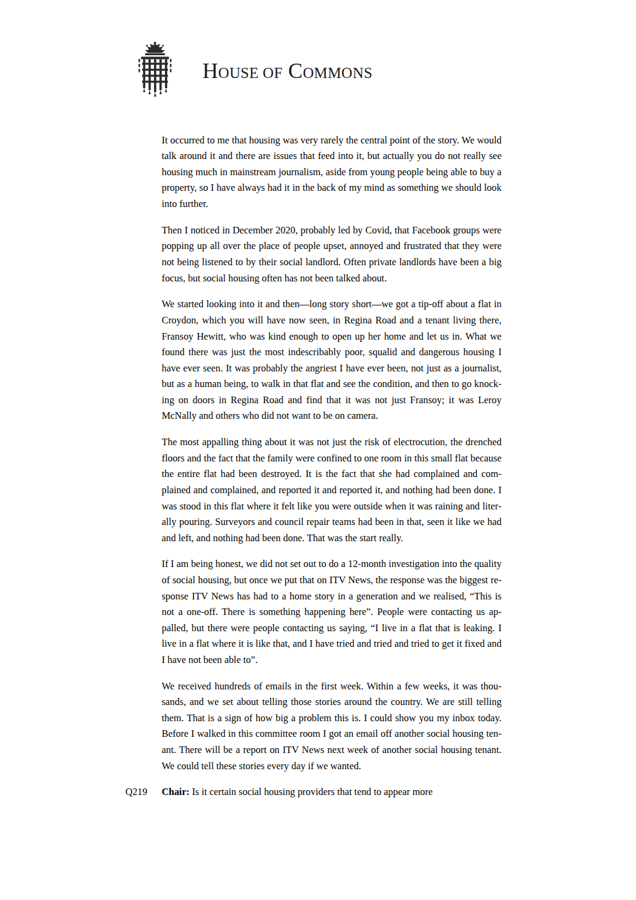HOUSE OF COMMONS
It occurred to me that housing was very rarely the central point of the story. We would talk around it and there are issues that feed into it, but actually you do not really see housing much in mainstream journalism, aside from young people being able to buy a property, so I have always had it in the back of my mind as something we should look into further.
Then I noticed in December 2020, probably led by Covid, that Facebook groups were popping up all over the place of people upset, annoyed and frustrated that they were not being listened to by their social landlord. Often private landlords have been a big focus, but social housing often has not been talked about.
We started looking into it and then—long story short—we got a tip-off about a flat in Croydon, which you will have now seen, in Regina Road and a tenant living there, Fransoy Hewitt, who was kind enough to open up her home and let us in. What we found there was just the most indescribably poor, squalid and dangerous housing I have ever seen. It was probably the angriest I have ever been, not just as a journalist, but as a human being, to walk in that flat and see the condition, and then to go knocking on doors in Regina Road and find that it was not just Fransoy; it was Leroy McNally and others who did not want to be on camera.
The most appalling thing about it was not just the risk of electrocution, the drenched floors and the fact that the family were confined to one room in this small flat because the entire flat had been destroyed. It is the fact that she had complained and complained and complained, and reported it and reported it, and nothing had been done. I was stood in this flat where it felt like you were outside when it was raining and literally pouring. Surveyors and council repair teams had been in that, seen it like we had and left, and nothing had been done. That was the start really.
If I am being honest, we did not set out to do a 12-month investigation into the quality of social housing, but once we put that on ITV News, the response was the biggest response ITV News has had to a home story in a generation and we realised, “This is not a one-off. There is something happening here”. People were contacting us appalled, but there were people contacting us saying, “I live in a flat that is leaking. I live in a flat where it is like that, and I have tried and tried and tried to get it fixed and I have not been able to”.
We received hundreds of emails in the first week. Within a few weeks, it was thousands, and we set about telling those stories around the country. We are still telling them. That is a sign of how big a problem this is. I could show you my inbox today. Before I walked in this committee room I got an email off another social housing tenant. There will be a report on ITV News next week of another social housing tenant. We could tell these stories every day if we wanted.
Q219
Chair: Is it certain social housing providers that tend to appear more